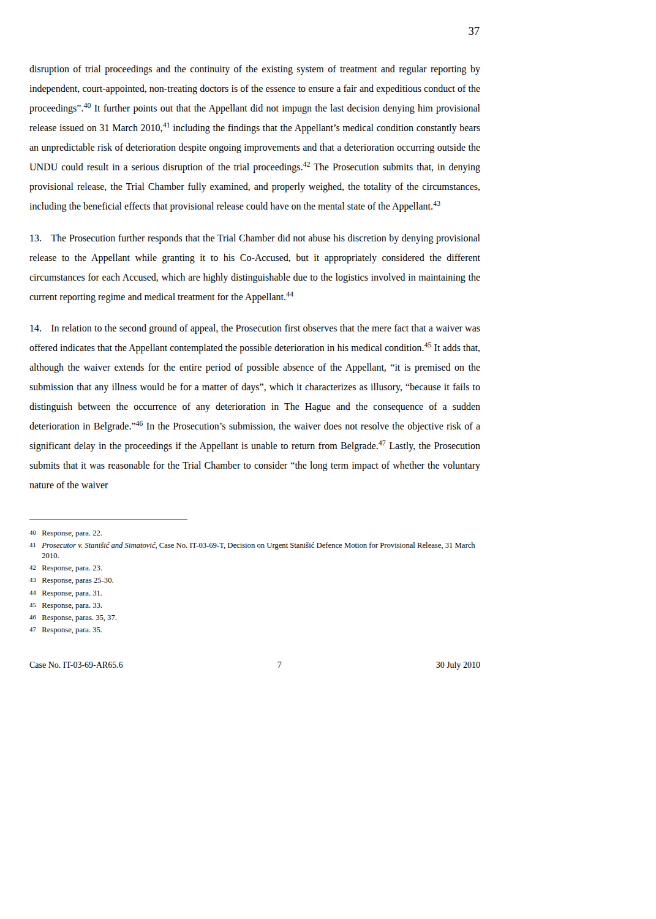37
disruption of trial proceedings and the continuity of the existing system of treatment and regular reporting by independent, court-appointed, non-treating doctors is of the essence to ensure a fair and expeditious conduct of the proceedings”.40 It further points out that the Appellant did not impugn the last decision denying him provisional release issued on 31 March 2010,41 including the findings that the Appellant’s medical condition constantly bears an unpredictable risk of deterioration despite ongoing improvements and that a deterioration occurring outside the UNDU could result in a serious disruption of the trial proceedings.42 The Prosecution submits that, in denying provisional release, the Trial Chamber fully examined, and properly weighed, the totality of the circumstances, including the beneficial effects that provisional release could have on the mental state of the Appellant.43
13. The Prosecution further responds that the Trial Chamber did not abuse his discretion by denying provisional release to the Appellant while granting it to his Co-Accused, but it appropriately considered the different circumstances for each Accused, which are highly distinguishable due to the logistics involved in maintaining the current reporting regime and medical treatment for the Appellant.44
14. In relation to the second ground of appeal, the Prosecution first observes that the mere fact that a waiver was offered indicates that the Appellant contemplated the possible deterioration in his medical condition.45 It adds that, although the waiver extends for the entire period of possible absence of the Appellant, “it is premised on the submission that any illness would be for a matter of days”, which it characterizes as illusory, “because it fails to distinguish between the occurrence of any deterioration in The Hague and the consequence of a sudden deterioration in Belgrade.”46 In the Prosecution’s submission, the waiver does not resolve the objective risk of a significant delay in the proceedings if the Appellant is unable to return from Belgrade.47 Lastly, the Prosecution submits that it was reasonable for the Trial Chamber to consider “the long term impact of whether the voluntary nature of the waiver
40 Response, para. 22.
41 Prosecutor v. Stanišić and Simatović, Case No. IT-03-69-T, Decision on Urgent Stanišić Defence Motion for Provisional Release, 31 March 2010.
42 Response, para. 23.
43 Response, paras 25-30.
44 Response, para. 31.
45 Response, para. 33.
46 Response, paras. 35, 37.
47 Response, para. 35.
Case No. IT-03-69-AR65.6 7 30 July 2010